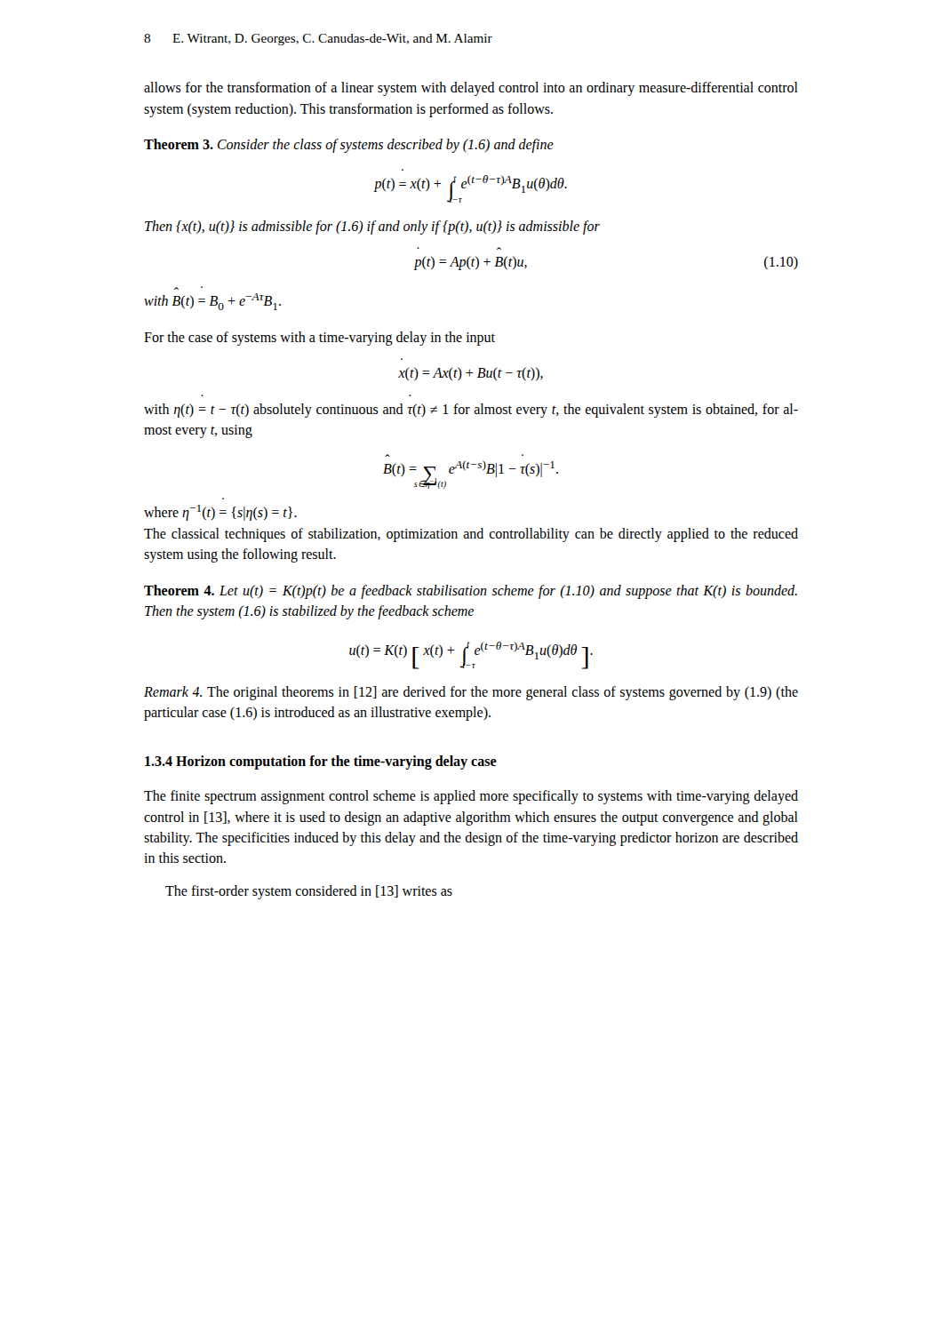8 E. Witrant, D. Georges, C. Canudas-de-Wit, and M. Alamir
allows for the transformation of a linear system with delayed control into an ordinary measure-differential control system (system reduction). This transformation is performed as follows.
Theorem 3. Consider the class of systems described by (1.6) and define
p(t) = x(t) + ∫tt−τ e(t−θ−τ)AB1u(θ)dθ.
Then {x(t), u(t)} is admissible for (1.6) if and only if {p(t), u(t)} is admissible for
p(t) = Ap(t) + B(t)u, (1.10)
with B(t) = B0 + e−AτB1.
For the case of systems with a time-varying delay in the input
x(t) = Ax(t) + Bu(t − τ(t)),
with η(t) = t − τ(t) absolutely continuous and τ(t) ≠ 1 for almost every t, the equivalent system is obtained, for almost every t, using
B(t) = ∑s∈η−1(t) eA(t−s)B|1 − τ(s)|−1.
where η−1(t) = {s|η(s) = t}.
The classical techniques of stabilization, optimization and controllability can be directly applied to the reduced system using the following result.
Theorem 4. Let u(t) = K(t)p(t) be a feedback stabilisation scheme for (1.10) and suppose that K(t) is bounded. Then the system (1.6) is stabilized by the feedback scheme
u(t) = K(t) [ x(t) + ∫tt−τ e(t−θ−τ)AB1u(θ)dθ ].
Remark 4. The original theorems in [12] are derived for the more general class of systems governed by (1.9) (the particular case (1.6) is introduced as an illustrative exemple).
1.3.4 Horizon computation for the time-varying delay case
The finite spectrum assignment control scheme is applied more specifically to systems with time-varying delayed control in [13], where it is used to design an adaptive algorithm which ensures the output convergence and global stability. The specificities induced by this delay and the design of the time-varying predictor horizon are described in this section.
The first-order system considered in [13] writes as